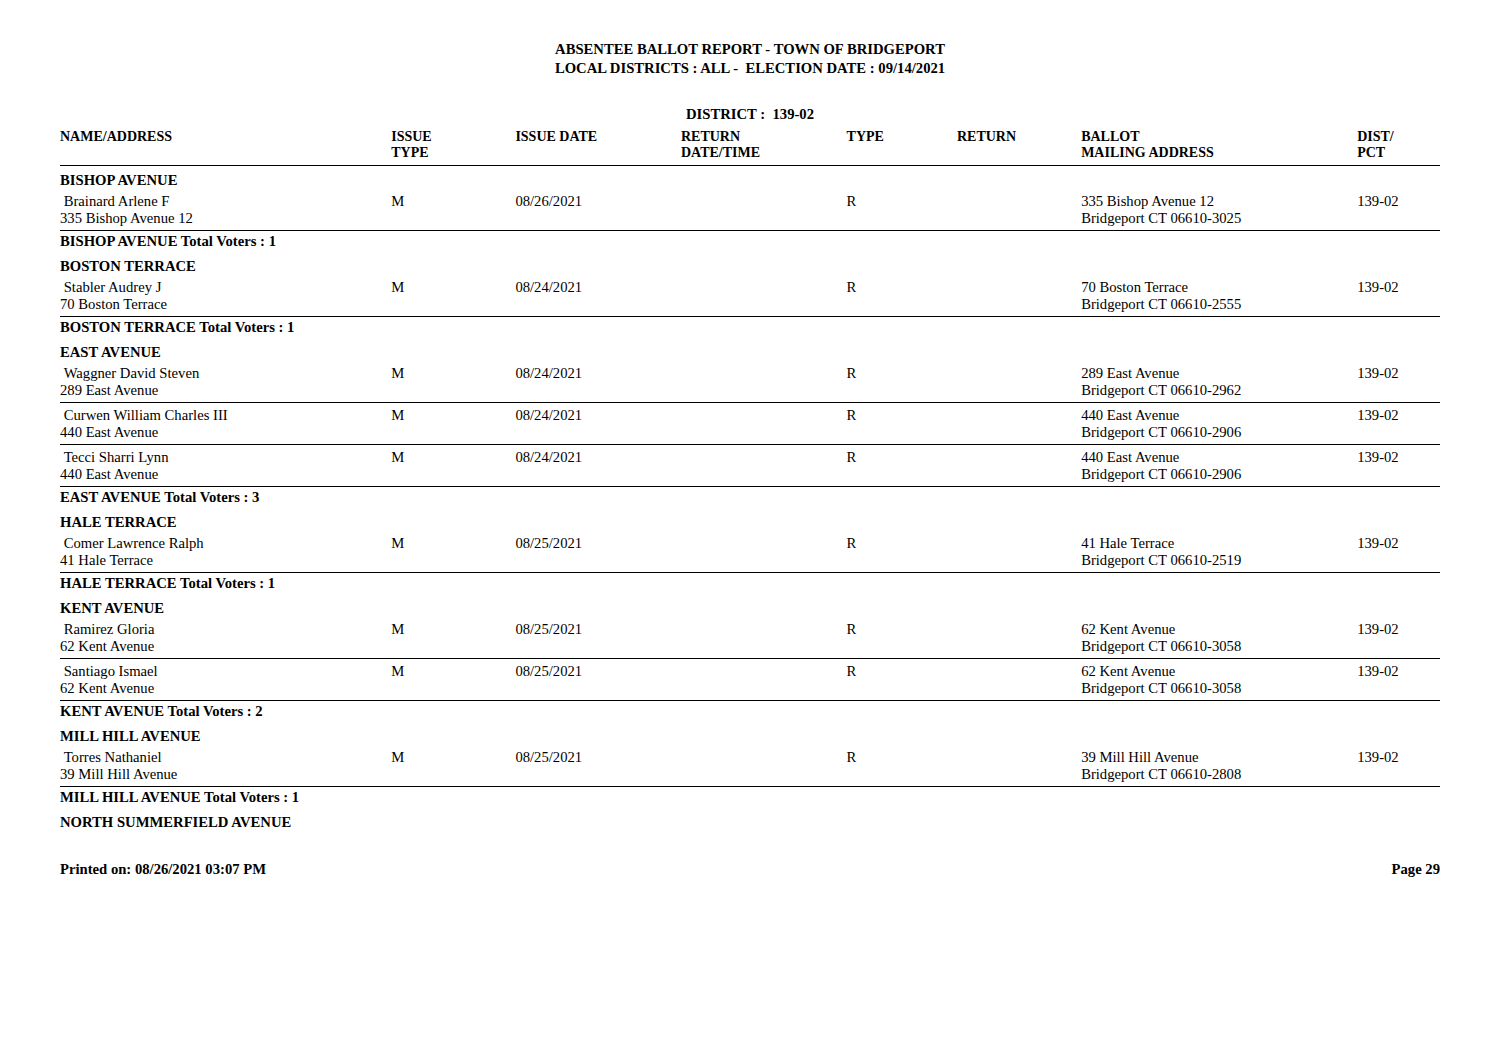ABSENTEE BALLOT REPORT - TOWN OF BRIDGEPORT
LOCAL DISTRICTS : ALL - ELECTION DATE : 09/14/2021
DISTRICT : 139-02
| NAME/ADDRESS | ISSUE TYPE | ISSUE DATE | RETURN DATE/TIME | TYPE | RETURN | BALLOT MAILING ADDRESS | DIST/ PCT |
| --- | --- | --- | --- | --- | --- | --- | --- |
| BISHOP AVENUE |
| Brainard Arlene F 335 Bishop Avenue 12 | M | 08/26/2021 | | R | | 335 Bishop Avenue 12 Bridgeport CT 06610-3025 | 139-02 |
| BISHOP AVENUE Total Voters : 1 |
| BOSTON TERRACE |
| Stabler Audrey J 70 Boston Terrace | M | 08/24/2021 | | R | | 70 Boston Terrace Bridgeport CT 06610-2555 | 139-02 |
| BOSTON TERRACE Total Voters : 1 |
| EAST AVENUE |
| Waggner David Steven 289 East Avenue | M | 08/24/2021 | | R | | 289 East Avenue Bridgeport CT 06610-2962 | 139-02 |
| Curwen William Charles III 440 East Avenue | M | 08/24/2021 | | R | | 440 East Avenue Bridgeport CT 06610-2906 | 139-02 |
| Tecci Sharri Lynn 440 East Avenue | M | 08/24/2021 | | R | | 440 East Avenue Bridgeport CT 06610-2906 | 139-02 |
| EAST AVENUE Total Voters : 3 |
| HALE TERRACE |
| Comer Lawrence Ralph 41 Hale Terrace | M | 08/25/2021 | | R | | 41 Hale Terrace Bridgeport CT 06610-2519 | 139-02 |
| HALE TERRACE Total Voters : 1 |
| KENT AVENUE |
| Ramirez Gloria 62 Kent Avenue | M | 08/25/2021 | | R | | 62 Kent Avenue Bridgeport CT 06610-3058 | 139-02 |
| Santiago Ismael 62 Kent Avenue | M | 08/25/2021 | | R | | 62 Kent Avenue Bridgeport CT 06610-3058 | 139-02 |
| KENT AVENUE Total Voters : 2 |
| MILL HILL AVENUE |
| Torres Nathaniel 39 Mill Hill Avenue | M | 08/25/2021 | | R | | 39 Mill Hill Avenue Bridgeport CT 06610-2808 | 139-02 |
| MILL HILL AVENUE Total Voters : 1 |
| NORTH SUMMERFIELD AVENUE |
Printed on: 08/26/2021 03:07 PM Page 29